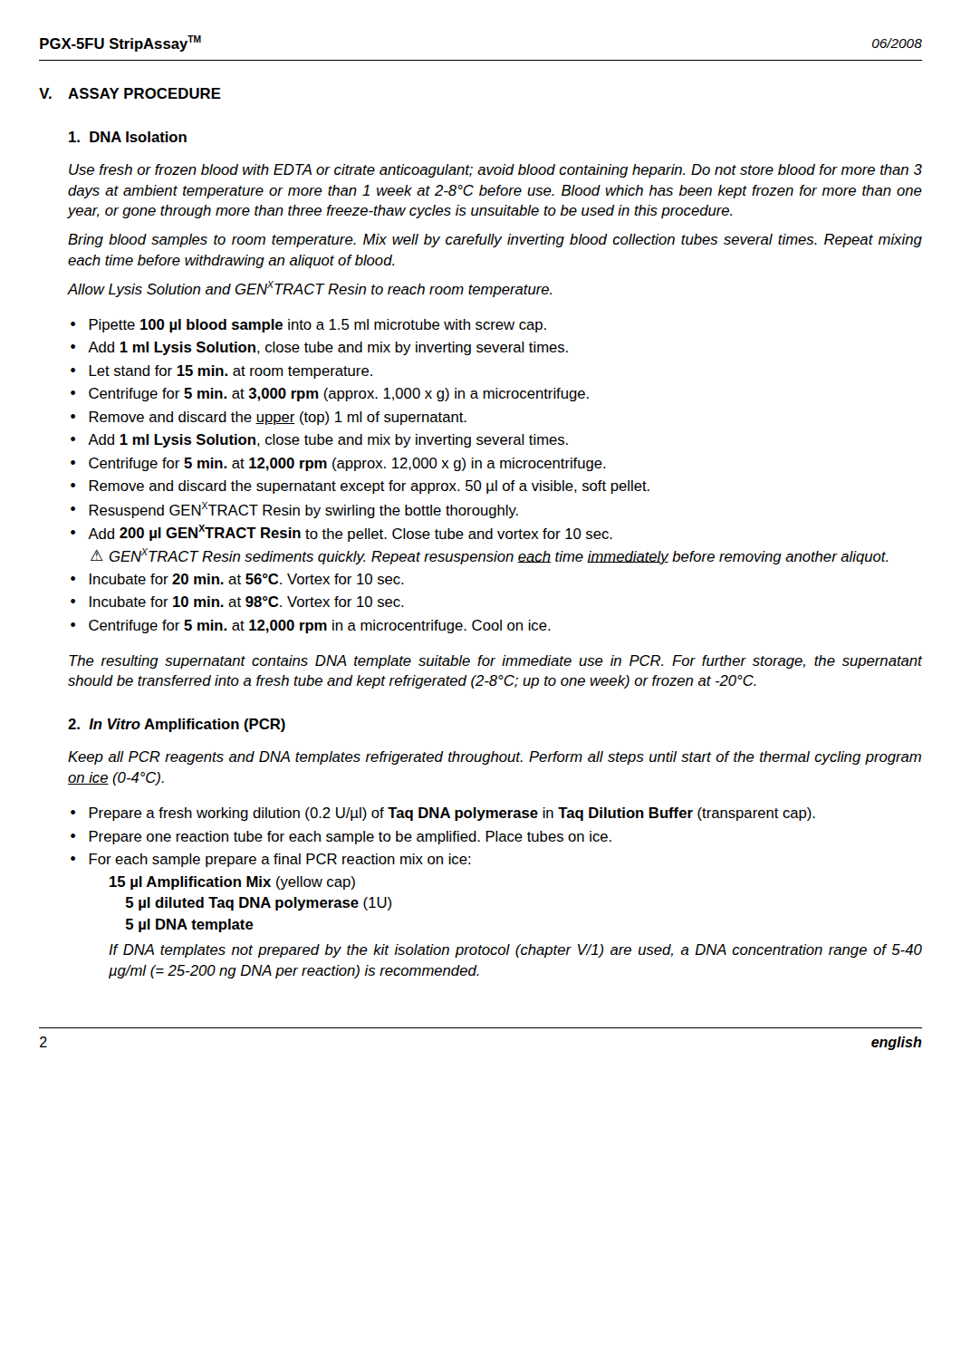PGX-5FU StripAssayTM
06/2008
V. ASSAY PROCEDURE
1. DNA Isolation
Use fresh or frozen blood with EDTA or citrate anticoagulant; avoid blood containing heparin. Do not store blood for more than 3 days at ambient temperature or more than 1 week at 2-8°C before use. Blood which has been kept frozen for more than one year, or gone through more than three freeze-thaw cycles is unsuitable to be used in this procedure.
Bring blood samples to room temperature. Mix well by carefully inverting blood collection tubes several times. Repeat mixing each time before withdrawing an aliquot of blood.
Allow Lysis Solution and GENXTRACT Resin to reach room temperature.
Pipette 100 µl blood sample into a 1.5 ml microtube with screw cap.
Add 1 ml Lysis Solution, close tube and mix by inverting several times.
Let stand for 15 min. at room temperature.
Centrifuge for 5 min. at 3,000 rpm (approx. 1,000 x g) in a microcentrifuge.
Remove and discard the upper (top) 1 ml of supernatant.
Add 1 ml Lysis Solution, close tube and mix by inverting several times.
Centrifuge for 5 min. at 12,000 rpm (approx. 12,000 x g) in a microcentrifuge.
Remove and discard the supernatant except for approx. 50 µl of a visible, soft pellet.
Resuspend GENXTRACT Resin by swirling the bottle thoroughly.
Add 200 µl GENXTRACT Resin to the pellet. Close tube and vortex for 10 sec. ⚠GENXTRACT Resin sediments quickly. Repeat resuspension each time immediately before removing another aliquot.
Incubate for 20 min. at 56°C. Vortex for 10 sec.
Incubate for 10 min. at 98°C. Vortex for 10 sec.
Centrifuge for 5 min. at 12,000 rpm in a microcentrifuge. Cool on ice.
The resulting supernatant contains DNA template suitable for immediate use in PCR. For further storage, the supernatant should be transferred into a fresh tube and kept refrigerated (2-8°C; up to one week) or frozen at -20°C.
2. In Vitro Amplification (PCR)
Keep all PCR reagents and DNA templates refrigerated throughout. Perform all steps until start of the thermal cycling program on ice (0-4°C).
Prepare a fresh working dilution (0.2 U/µl) of Taq DNA polymerase in Taq Dilution Buffer (transparent cap).
Prepare one reaction tube for each sample to be amplified. Place tubes on ice.
For each sample prepare a final PCR reaction mix on ice:
15 µl Amplification Mix (yellow cap)
5 µl diluted Taq DNA polymerase (1U)
5 µl DNA template
If DNA templates not prepared by the kit isolation protocol (chapter V/1) are used, a DNA concentration range of 5-40 µg/ml (= 25-200 ng DNA per reaction) is recommended.
2
english